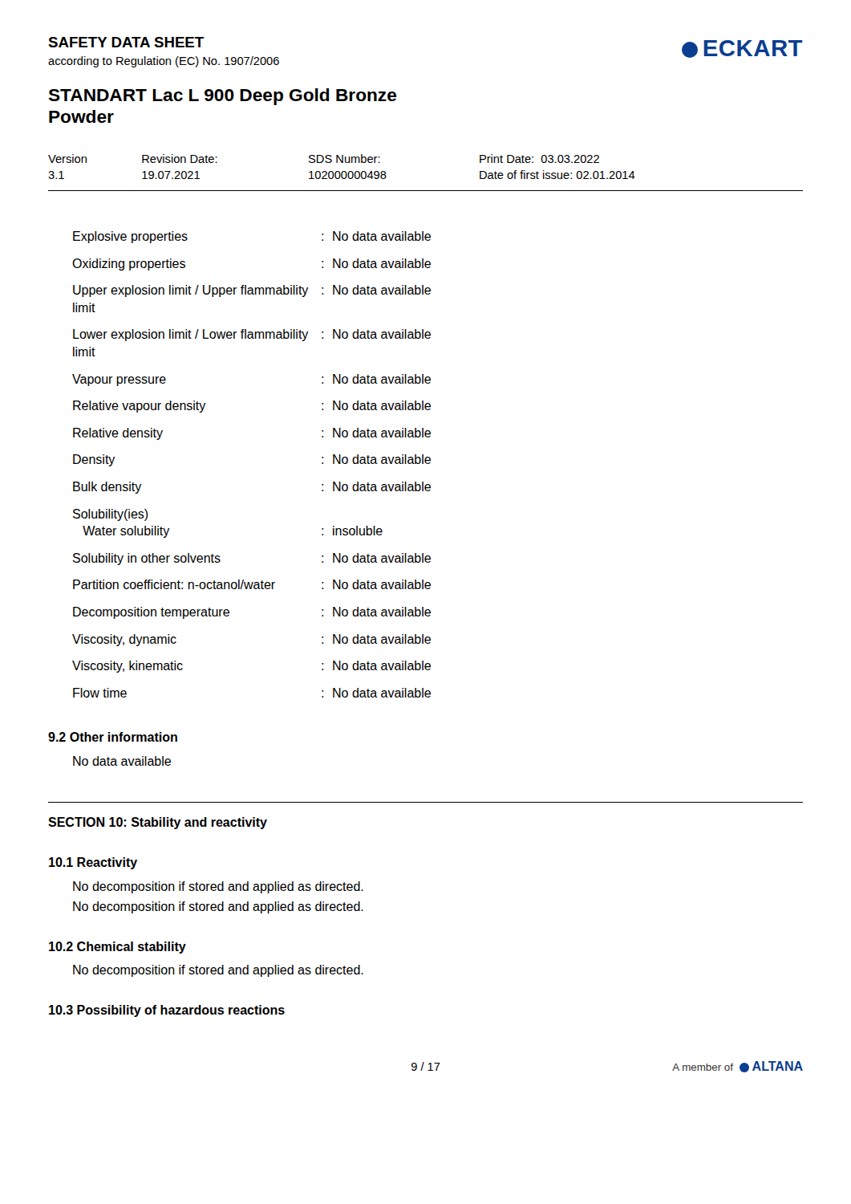ECKART
SAFETY DATA SHEET
according to Regulation (EC) No. 1907/2006
STANDART Lac L 900 Deep Gold Bronze
Powder
| Version 3.1 | Revision Date: 19.07.2021 | SDS Number: 102000000498 | Print Date: 03.03.2022 Date of first issue: 02.01.2014 |
| Explosive properties | : | No data available |
| Oxidizing properties | : | No data available |
| Upper explosion limit / Upper flammability limit | : | No data available |
| Lower explosion limit / Lower flammability limit | : | No data available |
| Vapour pressure | : | No data available |
| Relative vapour density | : | No data available |
| Relative density | : | No data available |
| Density | : | No data available |
| Bulk density | : | No data available |
| Solubility(ies) Water solubility | : | insoluble |
| Solubility in other solvents | : | No data available |
| Partition coefficient: n-octanol/water | : | No data available |
| Decomposition temperature | : | No data available |
| Viscosity, dynamic | : | No data available |
| Viscosity, kinematic | : | No data available |
| Flow time | : | No data available |
9.2 Other information
No data available
SECTION 10: Stability and reactivity
10.1 Reactivity
No decomposition if stored and applied as directed.
No decomposition if stored and applied as directed.
10.2 Chemical stability
No decomposition if stored and applied as directed.
10.3 Possibility of hazardous reactions
9 / 17
A member of ALTANA